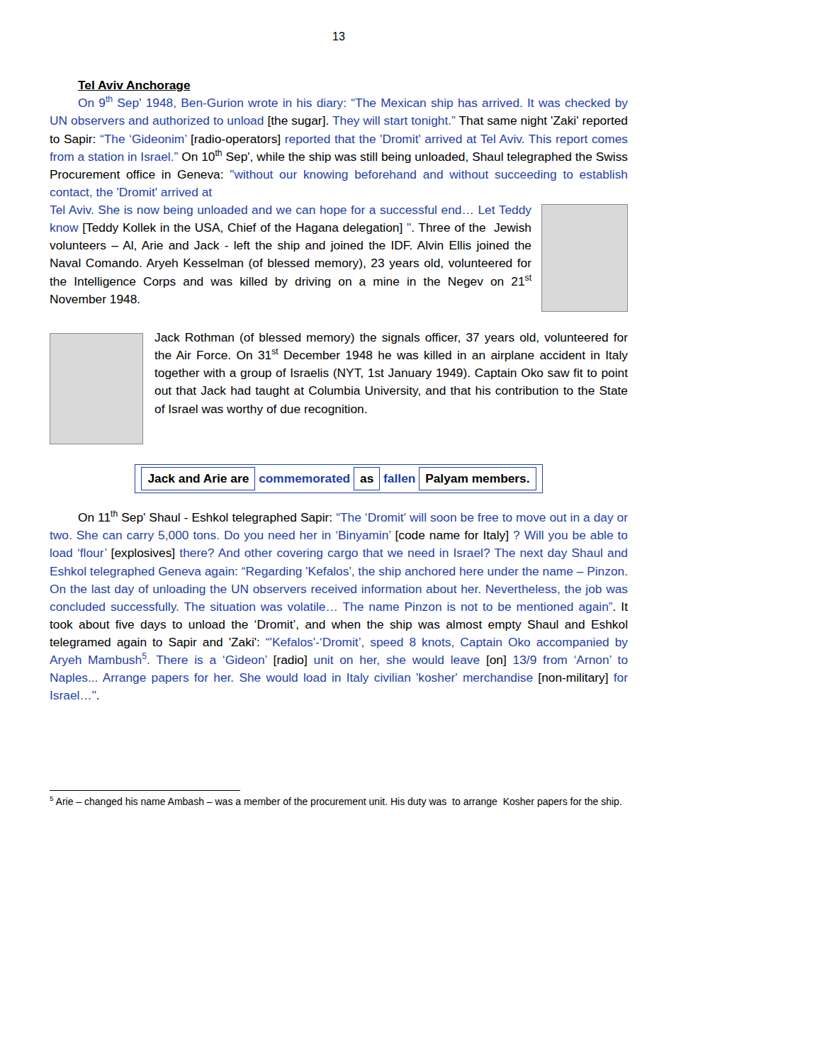13
Tel Aviv Anchorage
On 9th Sep' 1948, Ben-Gurion wrote in his diary: “The Mexican ship has arrived. It was checked by UN observers and authorized to unload [the sugar]. They will start tonight.” That same night 'Zaki' reported to Sapir: “The ‘Gideonim’ [radio-operators] reported that the 'Dromit' arrived at Tel Aviv. This report comes from a station in Israel.” On 10th Sep', while the ship was still being unloaded, Shaul telegraphed the Swiss Procurement office in Geneva: "without our knowing beforehand and without succeeding to establish contact, the 'Dromit' arrived at
Tel Aviv. She is now being unloaded and we can hope for a successful end… Let Teddy know [Teddy Kollek in the USA, Chief of the Hagana delegation] ". Three of the Jewish volunteers – Al, Arie and Jack - left the ship and joined the IDF. Alvin Ellis joined the Naval Comando. Aryeh Kesselman (of blessed memory), 23 years old, volunteered for the Intelligence Corps and was killed by driving on a mine in the Negev on 21st November 1948.
Jack Rothman (of blessed memory) the signals officer, 37 years old, volunteered for the Air Force. On 31st December 1948 he was killed in an airplane accident in Italy together with a group of Israelis (NYT, 1st January 1949). Captain Oko saw fit to point out that Jack had taught at Columbia University, and that his contribution to the State of Israel was worthy of due recognition.
Jack and Arie are commemorated as fallen Palyam members.
On 11th Sep' Shaul - Eshkol telegraphed Sapir: “The ‘Dromit' will soon be free to move out in a day or two. She can carry 5,000 tons. Do you need her in ‘Binyamin’ [code name for Italy] ? Will you be able to load ‘flour’ [explosives] there? And other covering cargo that we need in Israel? The next day Shaul and Eshkol telegraphed Geneva again: “Regarding 'Kefalos', the ship anchored here under the name – Pinzon. On the last day of unloading the UN observers received information about her. Nevertheless, the job was concluded successfully. The situation was volatile… The name Pinzon is not to be mentioned again”. It took about five days to unload the ‘Dromit’, and when the ship was almost empty Shaul and Eshkol telegramed again to Sapir and 'Zaki': “'Kefalos'-‘Dromit’, speed 8 knots, Captain Oko accompanied by Aryeh Mambush5. There is a ‘Gideon’ [radio] unit on her, she would leave [on] 13/9 from ‘Arnon’ to Naples... Arrange papers for her. She would load in Italy civilian 'kosher' merchandise [non-military] for Israel…".
5 Arie – changed his name Ambash – was a member of the procurement unit. His duty was to arrange Kosher papers for the ship.